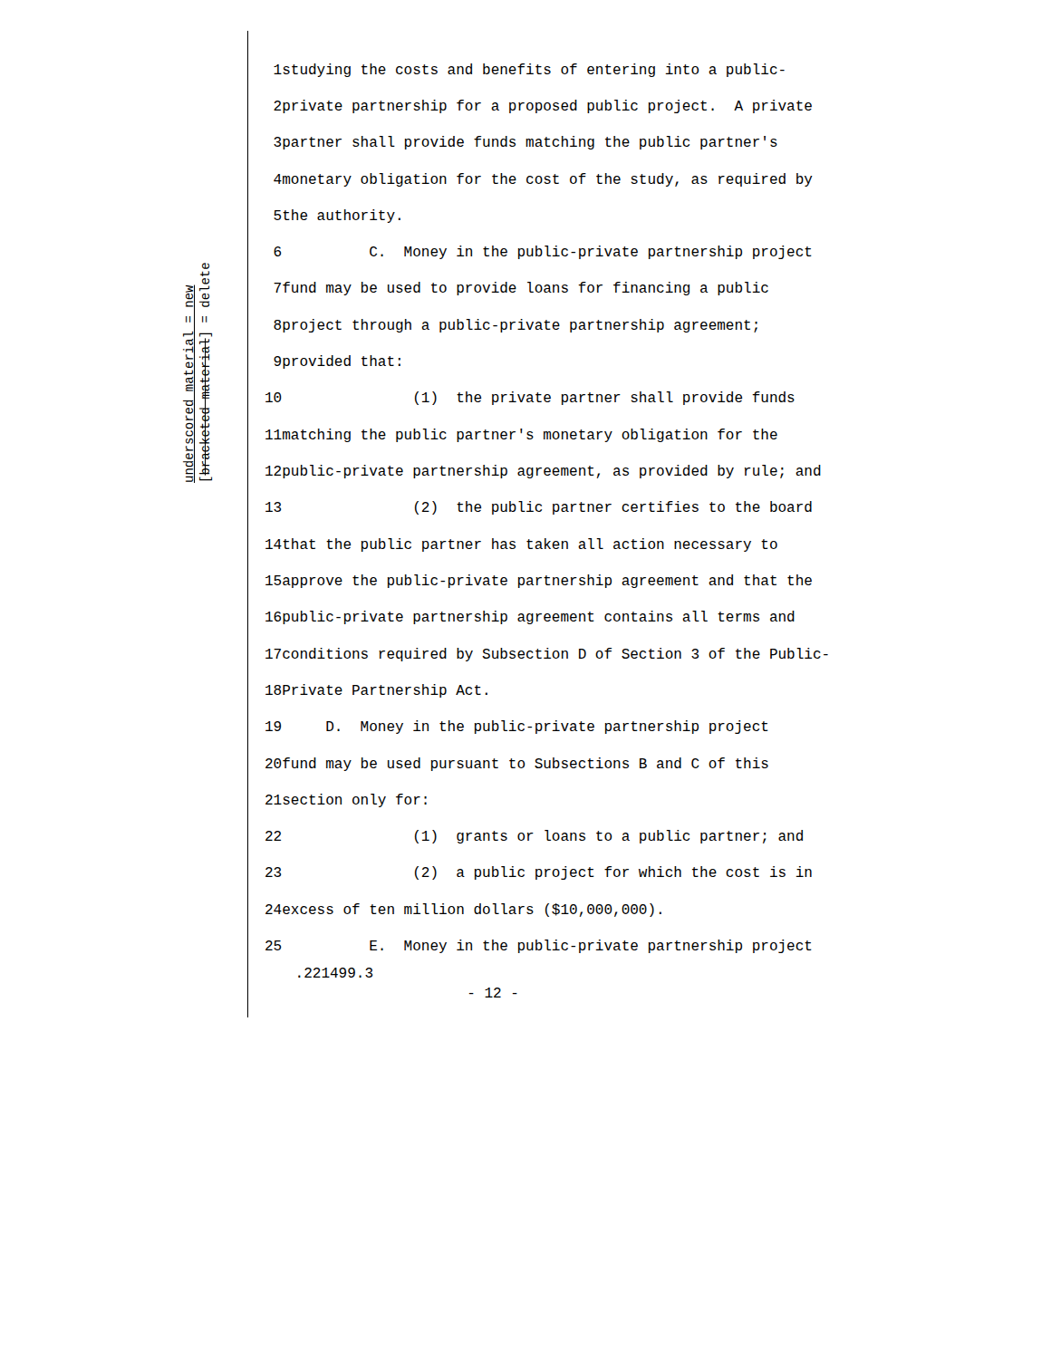underscored material = new
[bracketed material] = delete
| 1 | studying the costs and benefits of entering into a public- |
| 2 | private partnership for a proposed public project. A private |
| 3 | partner shall provide funds matching the public partner's |
| 4 | monetary obligation for the cost of the study, as required by |
| 5 | the authority. |
| 6 | C. Money in the public-private partnership project |
| 7 | fund may be used to provide loans for financing a public |
| 8 | project through a public-private partnership agreement; |
| 9 | provided that: |
| 10 | (1) the private partner shall provide funds |
| 11 | matching the public partner's monetary obligation for the |
| 12 | public-private partnership agreement, as provided by rule; and |
| 13 | (2) the public partner certifies to the board |
| 14 | that the public partner has taken all action necessary to |
| 15 | approve the public-private partnership agreement and that the |
| 16 | public-private partnership agreement contains all terms and |
| 17 | conditions required by Subsection D of Section 3 of the Public- |
| 18 | Private Partnership Act. |
| 19 | D. Money in the public-private partnership project |
| 20 | fund may be used pursuant to Subsections B and C of this |
| 21 | section only for: |
| 22 | (1) grants or loans to a public partner; and |
| 23 | (2) a public project for which the cost is in |
| 24 | excess of ten million dollars ($10,000,000). |
| 25 | E. Money in the public-private partnership project |
.221499.3
- 12 -